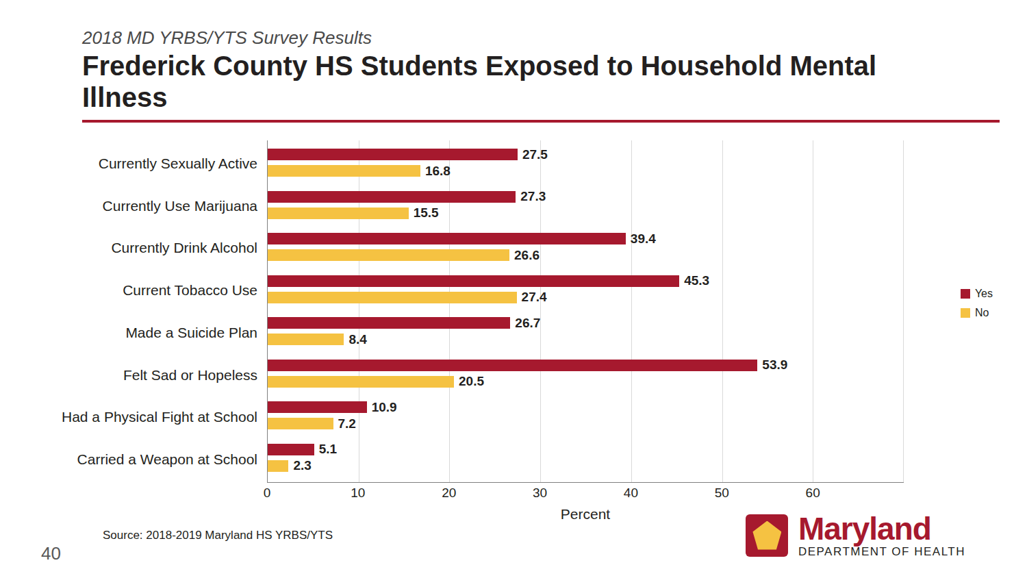2018 MD YRBS/YTS Survey Results
Frederick County HS Students Exposed to Household Mental Illness
Currently Sexually Active Currently Use Marijuana Currently Drink Alcohol Current Tobacco Use Made a Suicide Plan Felt Sad or Hopeless Had a Physical Fight at School Carried a Weapon at School
27.5
16.8
27.3
15.5
39.4
26.6
45.3
27.4
26.7
8.4
53.9
20.5
10.9
7.2
5.1
2.3
Yes
No
0 10 20 30 40 50 60
Percent
Source: 2018-2019 Maryland HS YRBS/YTS
40
Maryland
DEPARTMENT OF HEALTH